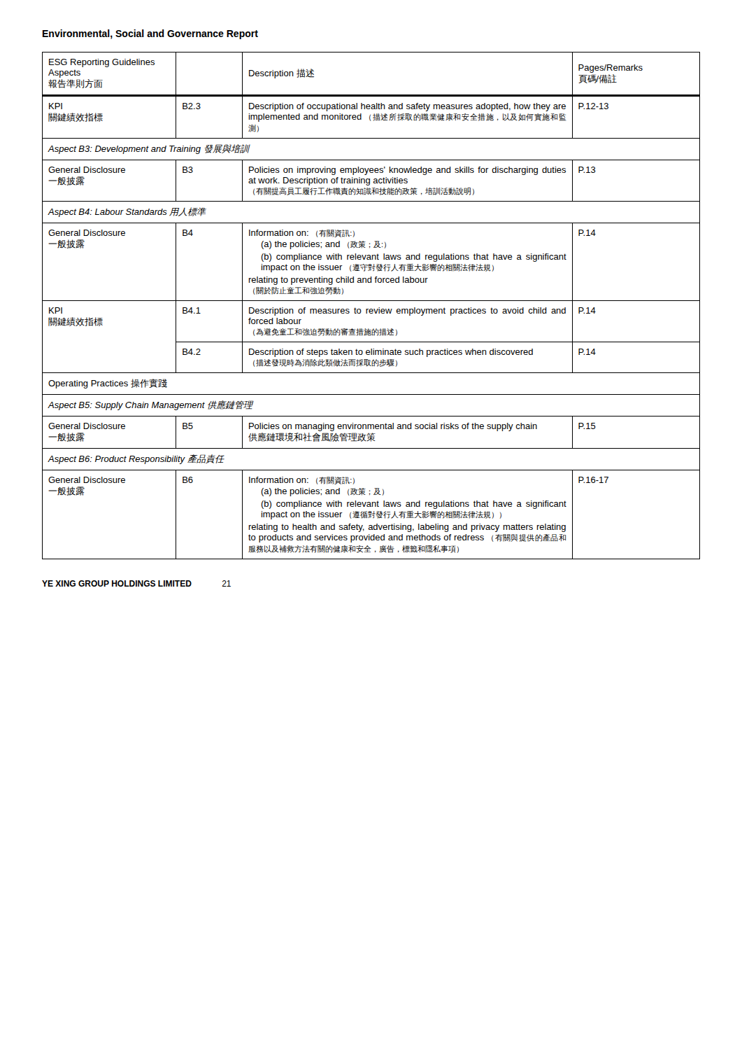Environmental, Social and Governance Report
| ESG Reporting Guidelines Aspects 報告準則方面 | | Description 描述 | Pages/Remarks 頁碼/備註 |
| KPI 關鍵績效指標 | B2.3 | Description of occupational health and safety measures adopted, how they are implemented and monitored （描述所採取的職業健康和安全措施，以及如何實施和監測） | P.12-13 |
| Aspect B3: Development and Training 發展與培訓 |
| General Disclosure 一般披露 | B3 | Policies on improving employees' knowledge and skills for discharging duties at work. Description of training activities （有關提高員工履行工作職責的知識和技能的政策，培訓活動說明） | P.13 |
| Aspect B4: Labour Standards 用人標準 |
| General Disclosure 一般披露 | B4 | Information on: （有關資訊:） (a) the policies; and （政策；及:） (b) compliance with relevant laws and regulations that have a significant impact on the issuer （遵守對發行人有重大影響的相關法律法規） relating to preventing child and forced labour （關於防止童工和強迫勞動） | P.14 |
| KPI 關鍵績效指標 | B4.1 | Description of measures to review employment practices to avoid child and forced labour （為避免童工和強迫勞動的審查措施的描述） | P.14 |
| B4.2 | Description of steps taken to eliminate such practices when discovered （描述發現時為消除此類做法而採取的步驟） | P.14 |
| Operating Practices 操作實踐 |
| Aspect B5: Supply Chain Management 供應鏈管理 |
| General Disclosure 一般披露 | B5 | Policies on managing environmental and social risks of the supply chain 供應鏈環境和社會風險管理政策 | P.15 |
| Aspect B6: Product Responsibility 產品責任 |
| General Disclosure 一般披露 | B6 | Information on: （有關資訊:） (a) the policies; and （政策；及） (b) compliance with relevant laws and regulations that have a significant impact on the issuer （遵循對發行人有重大影響的相關法律法規）） relating to health and safety, advertising, labeling and privacy matters relating to products and services provided and methods of redress （有關與提供的產品和服務以及補救方法有關的健康和安全，廣告，標籤和隱私事項） | P.16-17 |
YE XING GROUP HOLDINGS LIMITED 21